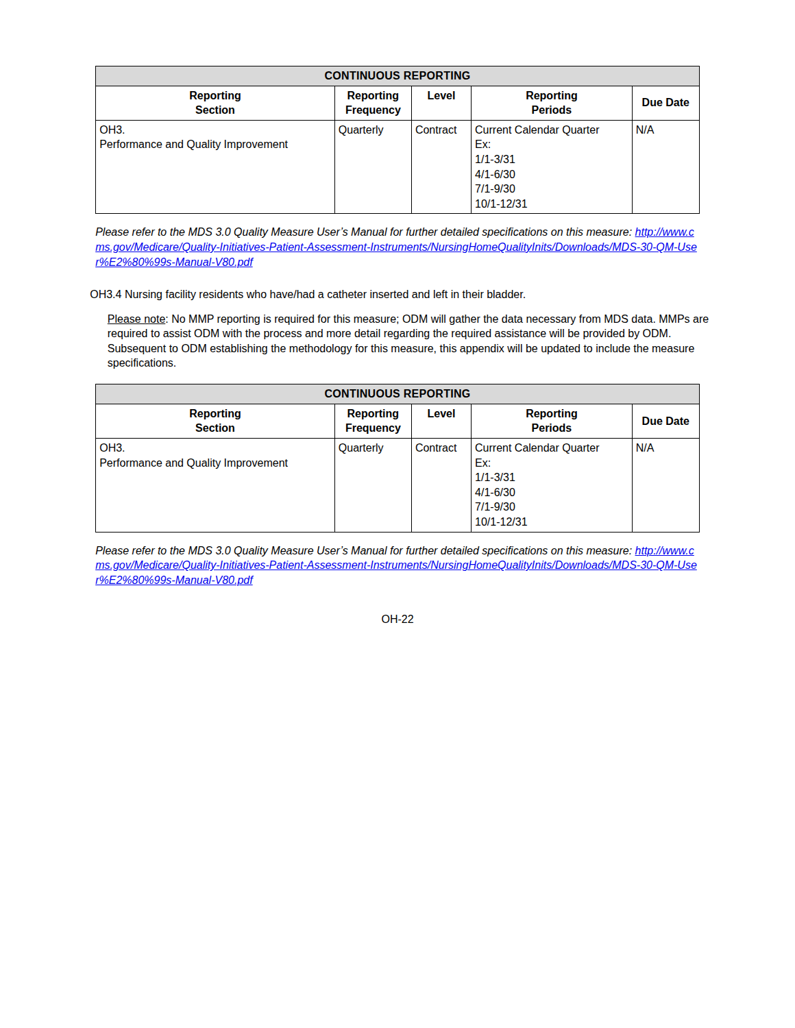CONTINUOUS REPORTING
| Reporting Section | Reporting Frequency | Level | Reporting Periods | Due Date |
| --- | --- | --- | --- | --- |
| OH3. Performance and Quality Improvement | Quarterly | Contract | Current Calendar Quarter Ex: 1/1-3/31 4/1-6/30 7/1-9/30 10/1-12/31 | N/A |
Please refer to the MDS 3.0 Quality Measure User’s Manual for further detailed specifications on this measure: http://www.cms.gov/Medicare/Quality-Initiatives-Patient-Assessment-Instruments/NursingHomeQualityInits/Downloads/MDS-30-QM-User%E2%80%99s-Manual-V80.pdf
OH3.4 Nursing facility residents who have/had a catheter inserted and left in their bladder.
Please note: No MMP reporting is required for this measure; ODM will gather the data necessary from MDS data. MMPs are required to assist ODM with the process and more detail regarding the required assistance will be provided by ODM. Subsequent to ODM establishing the methodology for this measure, this appendix will be updated to include the measure specifications.
CONTINUOUS REPORTING
| Reporting Section | Reporting Frequency | Level | Reporting Periods | Due Date |
| --- | --- | --- | --- | --- |
| OH3. Performance and Quality Improvement | Quarterly | Contract | Current Calendar Quarter Ex: 1/1-3/31 4/1-6/30 7/1-9/30 10/1-12/31 | N/A |
Please refer to the MDS 3.0 Quality Measure User’s Manual for further detailed specifications on this measure: http://www.cms.gov/Medicare/Quality-Initiatives-Patient-Assessment-Instruments/NursingHomeQualityInits/Downloads/MDS-30-QM-User%E2%80%99s-Manual-V80.pdf
OH-22